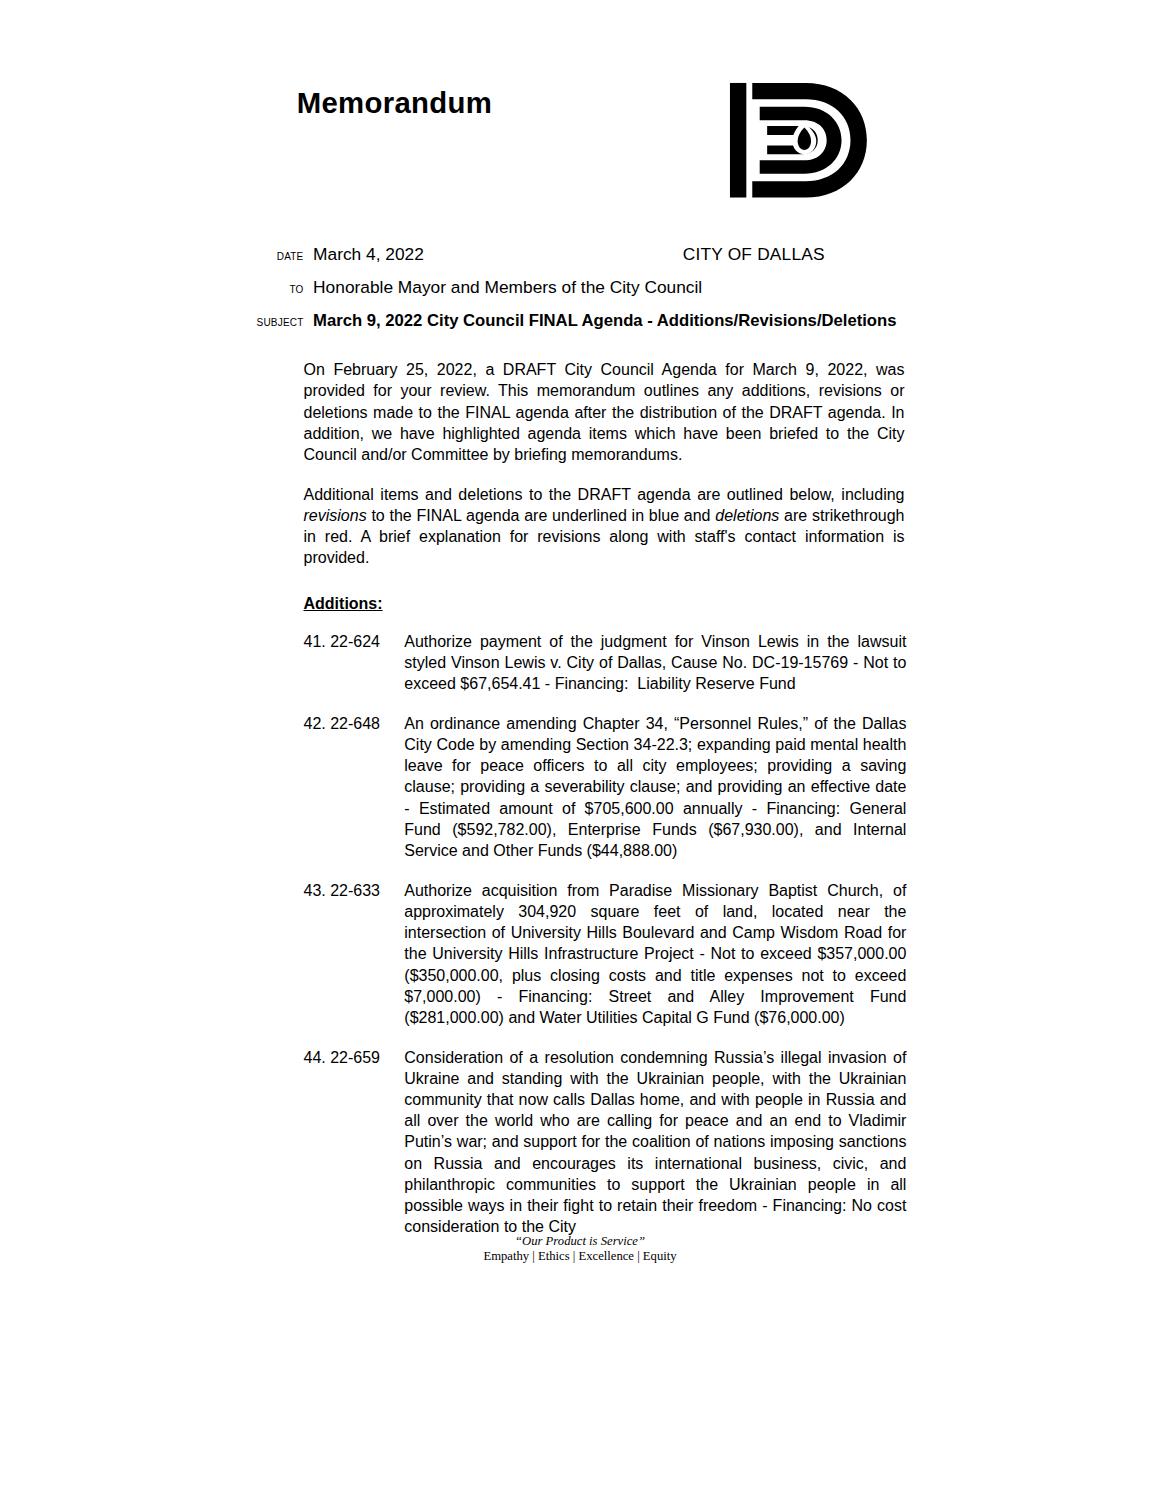Memorandum
DATE
March 4, 2022
CITY OF DALLAS
TO
Honorable Mayor and Members of the City Council
SUBJECT
March 9, 2022 City Council FINAL Agenda - Additions/Revisions/Deletions
On February 25, 2022, a DRAFT City Council Agenda for March 9, 2022, was provided for your review. This memorandum outlines any additions, revisions or deletions made to the FINAL agenda after the distribution of the DRAFT agenda. In addition, we have highlighted agenda items which have been briefed to the City Council and/or Committee by briefing memorandums.
Additional items and deletions to the DRAFT agenda are outlined below, including revisions to the FINAL agenda are underlined in blue and deletions are strikethrough in red. A brief explanation for revisions along with staff's contact information is provided.
Additions:
41. 22-624
Authorize payment of the judgment for Vinson Lewis in the lawsuit styled Vinson Lewis v. City of Dallas, Cause No. DC-19-15769 - Not to exceed $67,654.41 - Financing: Liability Reserve Fund
42. 22-648
An ordinance amending Chapter 34, “Personnel Rules,” of the Dallas City Code by amending Section 34-22.3; expanding paid mental health leave for peace officers to all city employees; providing a saving clause; providing a severability clause; and providing an effective date - Estimated amount of $705,600.00 annually - Financing: General Fund ($592,782.00), Enterprise Funds ($67,930.00), and Internal Service and Other Funds ($44,888.00)
43. 22-633
Authorize acquisition from Paradise Missionary Baptist Church, of approximately 304,920 square feet of land, located near the intersection of University Hills Boulevard and Camp Wisdom Road for the University Hills Infrastructure Project - Not to exceed $357,000.00 ($350,000.00, plus closing costs and title expenses not to exceed $7,000.00) - Financing: Street and Alley Improvement Fund ($281,000.00) and Water Utilities Capital G Fund ($76,000.00)
44. 22-659
Consideration of a resolution condemning Russia’s illegal invasion of Ukraine and standing with the Ukrainian people, with the Ukrainian community that now calls Dallas home, and with people in Russia and all over the world who are calling for peace and an end to Vladimir Putin’s war; and support for the coalition of nations imposing sanctions on Russia and encourages its international business, civic, and philanthropic communities to support the Ukrainian people in all possible ways in their fight to retain their freedom - Financing: No cost consideration to the City
“Our Product is Service”
Empathy | Ethics | Excellence | Equity